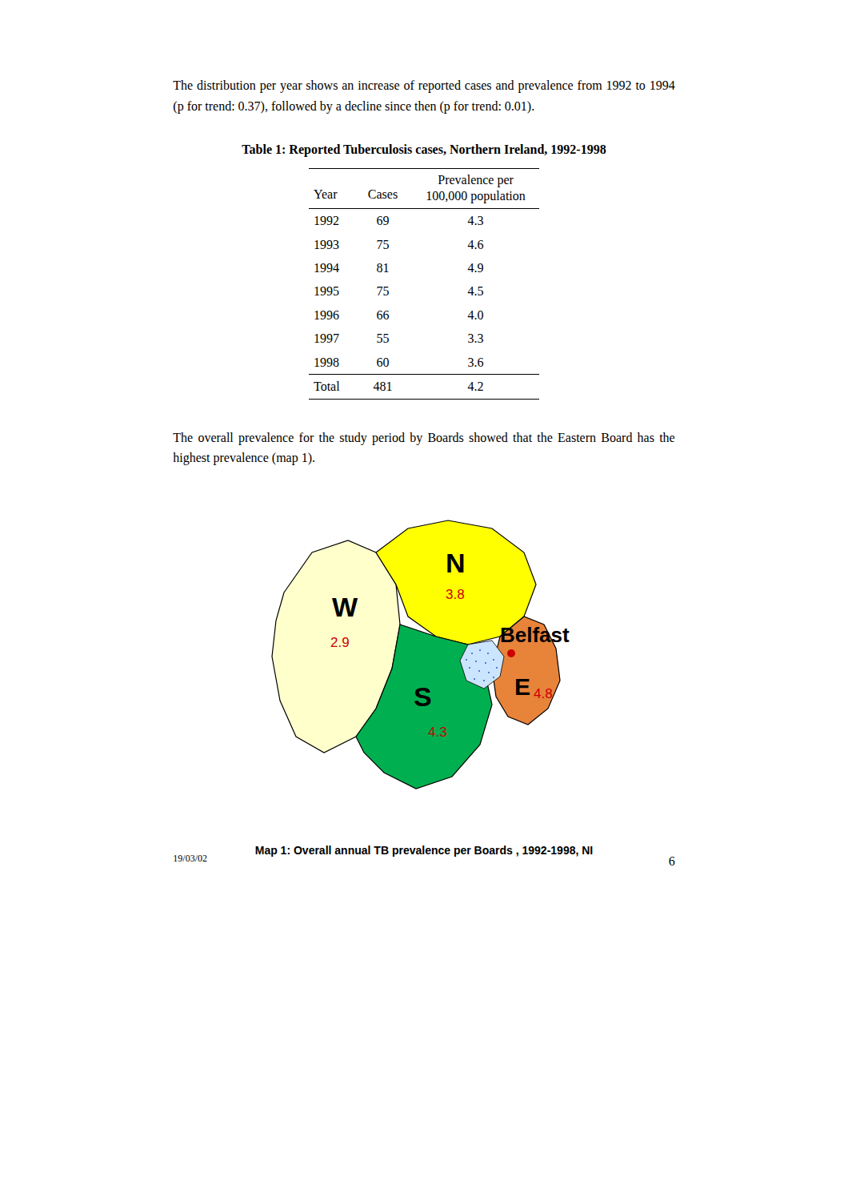The distribution per year shows an increase of reported cases and prevalence from 1992 to 1994 (p for trend: 0.37), followed by a decline since then (p for trend: 0.01).
Table 1: Reported Tuberculosis cases, Northern Ireland, 1992-1998
| Year | Cases | Prevalence per 100,000 population |
| --- | --- | --- |
| 1992 | 69 | 4.3 |
| 1993 | 75 | 4.6 |
| 1994 | 81 | 4.9 |
| 1995 | 75 | 4.5 |
| 1996 | 66 | 4.0 |
| 1997 | 55 | 3.3 |
| 1998 | 60 | 3.6 |
| Total | 481 | 4.2 |
The overall prevalence for the study period by Boards showed that the Eastern Board has the highest prevalence (map 1).
N W S E 3.8 2.9 4.3 4.8 Belfast
Map 1: Overall annual TB prevalence per Boards , 1992-1998, NI
19/03/02 6